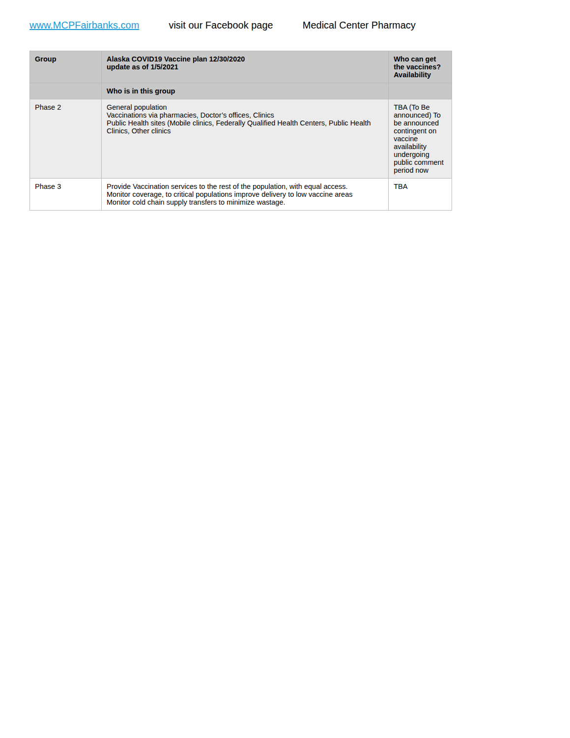www.MCPFairbanks.com visit our Facebook page Medical Center Pharmacy
| Group | Alaska COVID19 Vaccine plan 12/30/2020 update as of 1/5/2021 | Who can get the vaccines? Availability |
| --- | --- | --- |
| | Who is in this group | |
| Phase 2 | General population Vaccinations via pharmacies, Doctor’s offices, Clinics Public Health sites (Mobile clinics, Federally Qualified Health Centers, Public Health Clinics, Other clinics | TBA (To Be announced) To be announced contingent on vaccine availability undergoing public comment period now |
| Phase 3 | Provide Vaccination services to the rest of the population, with equal access. Monitor coverage, to critical populations improve delivery to low vaccine areas Monitor cold chain supply transfers to minimize wastage. | TBA |